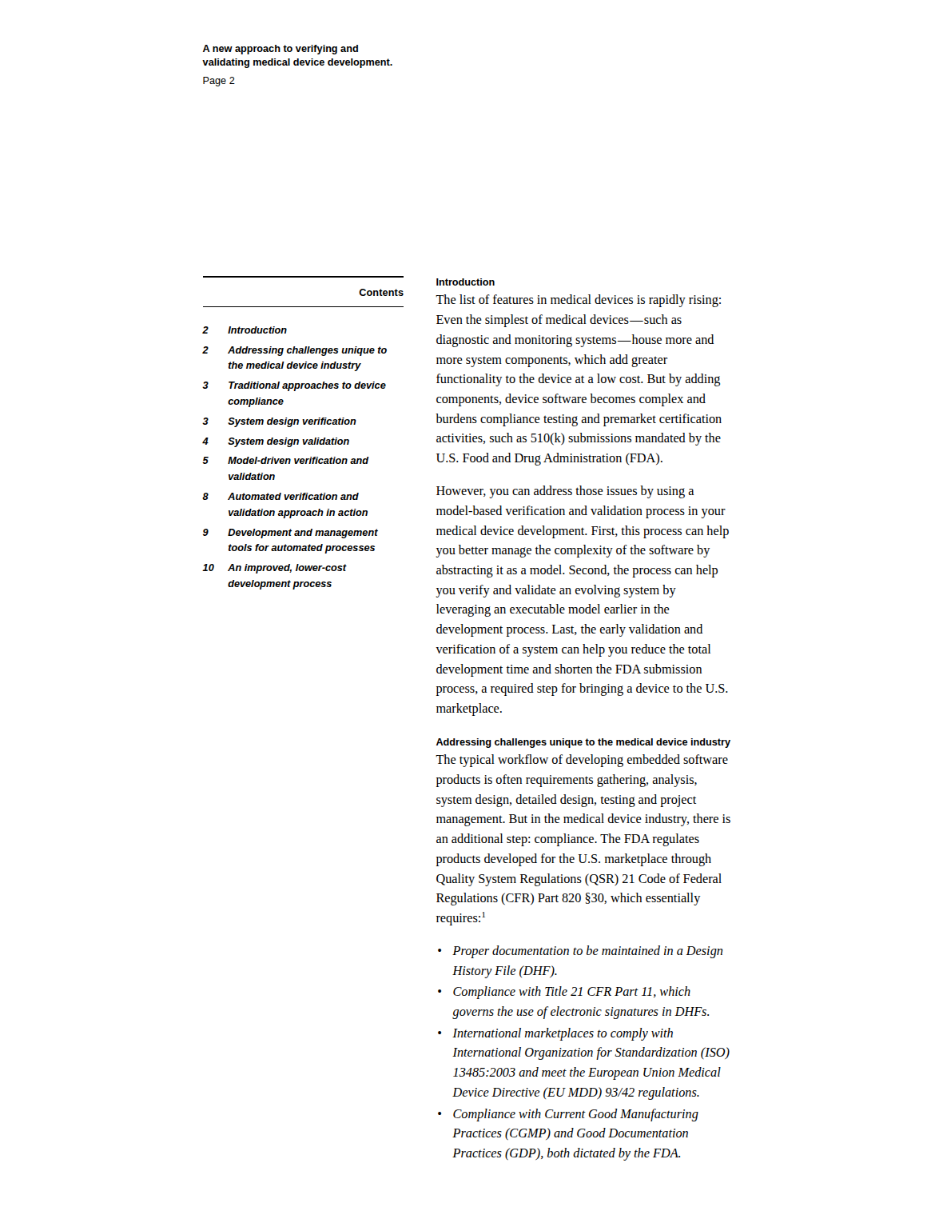A new approach to verifying and
validating medical device development.
Page 2
Contents
2 Introduction
2 Addressing challenges unique to the medical device industry
3 Traditional approaches to device compliance
3 System design verification
4 System design validation
5 Model-driven verification and validation
8 Automated verification and validation approach in action
9 Development and management tools for automated processes
10 An improved, lower-cost development process
Introduction
The list of features in medical devices is rapidly rising: Even the simplest of medical devices — such as diagnostic and monitoring systems — house more and more system components, which add greater functionality to the device at a low cost. But by adding components, device software becomes complex and burdens compliance testing and premarket certification activities, such as 510(k) submissions mandated by the U.S. Food and Drug Administration (FDA).
However, you can address those issues by using a model-based verification and validation process in your medical device development. First, this process can help you better manage the complexity of the software by abstracting it as a model. Second, the process can help you verify and validate an evolving system by leveraging an executable model earlier in the development process. Last, the early validation and verification of a system can help you reduce the total development time and shorten the FDA submission process, a required step for bringing a device to the U.S. marketplace.
Addressing challenges unique to the medical device industry
The typical workflow of developing embedded software products is often requirements gathering, analysis, system design, detailed design, testing and project management. But in the medical device industry, there is an additional step: compliance. The FDA regulates products developed for the U.S. marketplace through Quality System Regulations (QSR) 21 Code of Federal Regulations (CFR) Part 820 §30, which essentially requires:1
Proper documentation to be maintained in a Design History File (DHF).
Compliance with Title 21 CFR Part 11, which governs the use of electronic signatures in DHFs.
International marketplaces to comply with International Organization for Standardization (ISO) 13485:2003 and meet the European Union Medical Device Directive (EU MDD) 93/42 regulations.
Compliance with Current Good Manufacturing Practices (CGMP) and Good Documentation Practices (GDP), both dictated by the FDA.